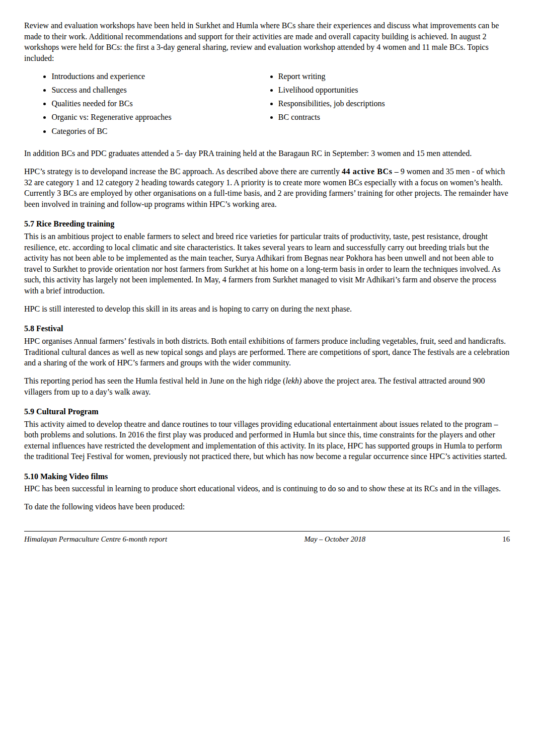Review and evaluation workshops have been held in Surkhet and Humla where BCs share their experiences and discuss what improvements can be made to their work. Additional recommendations and support for their activities are made and overall capacity building is achieved. In august 2 workshops were held for BCs: the first a 3-day general sharing, review and evaluation workshop attended by 4 women and 11 male BCs. Topics included:
Introductions and experience
Success and challenges
Qualities needed for BCs
Organic vs: Regenerative approaches
Categories of BC
Report writing
Livelihood opportunities
Responsibilities, job descriptions
BC contracts
In addition BCs and PDC graduates attended a 5- day PRA training held at the Baragaun RC in September: 3 women and 15 men attended.
HPC’s strategy is to developand increase the BC approach. As described above there are currently 44 active BCs – 9 women and 35 men - of which 32 are category 1 and 12 category 2 heading towards category 1. A priority is to create more women BCs especially with a focus on women’s health. Currently 3 BCs are employed by other organisations on a full-time basis, and 2 are providing farmers’ training for other projects. The remainder have been involved in training and follow-up programs within HPC’s working area.
5.7 Rice Breeding training
This is an ambitious project to enable farmers to select and breed rice varieties for particular traits of productivity, taste, pest resistance, drought resilience, etc. according to local climatic and site characteristics. It takes several years to learn and successfully carry out breeding trials but the activity has not been able to be implemented as the main teacher, Surya Adhikari from Begnas near Pokhora has been unwell and not been able to travel to Surkhet to provide orientation nor host farmers from Surkhet at his home on a long-term basis in order to learn the techniques involved. As such, this activity has largely not been implemented. In May, 4 farmers from Surkhet managed to visit Mr Adhikari’s farm and observe the process with a brief introduction.
HPC is still interested to develop this skill in its areas and is hoping to carry on during the next phase.
5.8 Festival
HPC organises Annual farmers’ festivals in both districts. Both entail exhibitions of farmers produce including vegetables, fruit, seed and handicrafts. Traditional cultural dances as well as new topical songs and plays are performed. There are competitions of sport, dance The festivals are a celebration and a sharing of the work of HPC’s farmers and groups with the wider community.
This reporting period has seen the Humla festival held in June on the high ridge (lekh) above the project area. The festival attracted around 900 villagers from up to a day’s walk away.
5.9 Cultural Program
This activity aimed to develop theatre and dance routines to tour villages providing educational entertainment about issues related to the program – both problems and solutions. In 2016 the first play was produced and performed in Humla but since this, time constraints for the players and other external influences have restricted the development and implementation of this activity. In its place, HPC has supported groups in Humla to perform the traditional Teej Festival for women, previously not practiced there, but which has now become a regular occurrence since HPC’s activities started.
5.10 Making Video films
HPC has been successful in learning to produce short educational videos, and is continuing to do so and to show these at its RCs and in the villages.
To date the following videos have been produced:
Himalayan Permaculture Centre 6-month report May – October 2018 16